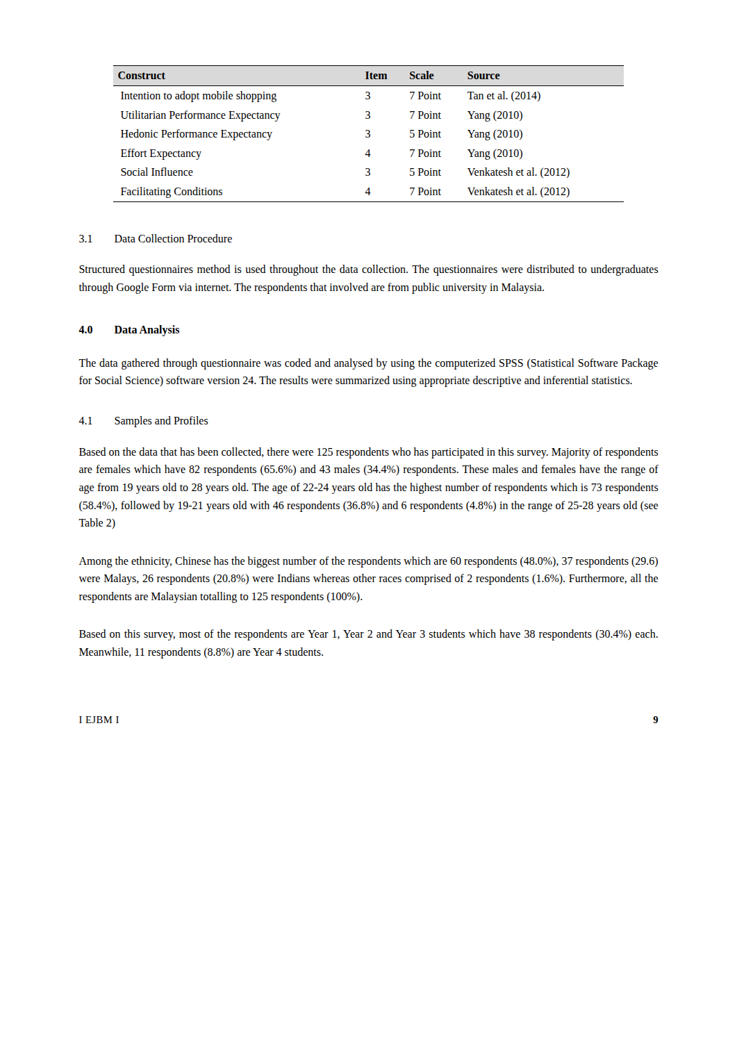| Construct | Item | Scale | Source |
| --- | --- | --- | --- |
| Intention to adopt mobile shopping | 3 | 7 Point | Tan et al. (2014) |
| Utilitarian Performance Expectancy | 3 | 7 Point | Yang (2010) |
| Hedonic Performance Expectancy | 3 | 5 Point | Yang (2010) |
| Effort Expectancy | 4 | 7 Point | Yang (2010) |
| Social Influence | 3 | 5 Point | Venkatesh et al. (2012) |
| Facilitating Conditions | 4 | 7 Point | Venkatesh et al. (2012) |
3.1 Data Collection Procedure
Structured questionnaires method is used throughout the data collection. The questionnaires were distributed to undergraduates through Google Form via internet. The respondents that involved are from public university in Malaysia.
4.0 Data Analysis
The data gathered through questionnaire was coded and analysed by using the computerized SPSS (Statistical Software Package for Social Science) software version 24. The results were summarized using appropriate descriptive and inferential statistics.
4.1 Samples and Profiles
Based on the data that has been collected, there were 125 respondents who has participated in this survey. Majority of respondents are females which have 82 respondents (65.6%) and 43 males (34.4%) respondents. These males and females have the range of age from 19 years old to 28 years old. The age of 22-24 years old has the highest number of respondents which is 73 respondents (58.4%), followed by 19-21 years old with 46 respondents (36.8%) and 6 respondents (4.8%) in the range of 25-28 years old (see Table 2)
Among the ethnicity, Chinese has the biggest number of the respondents which are 60 respondents (48.0%), 37 respondents (29.6) were Malays, 26 respondents (20.8%) were Indians whereas other races comprised of 2 respondents (1.6%). Furthermore, all the respondents are Malaysian totalling to 125 respondents (100%).
Based on this survey, most of the respondents are Year 1, Year 2 and Year 3 students which have 38 respondents (30.4%) each. Meanwhile, 11 respondents (8.8%) are Year 4 students.
I EJBM I 9